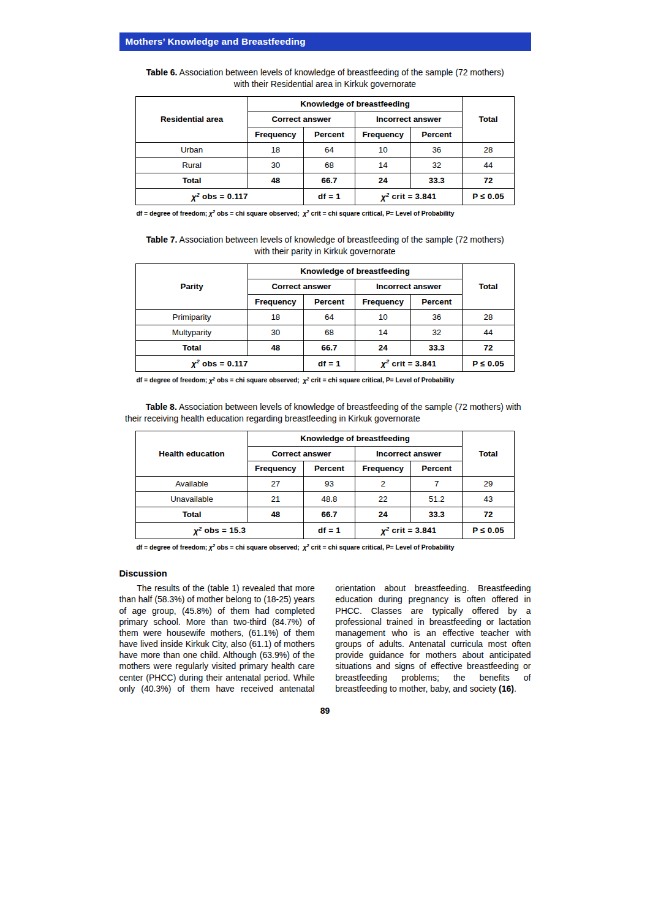Mothers’ Knowledge and Breastfeeding
Table 6. Association between levels of knowledge of breastfeeding of the sample (72 mothers) with their Residential area in Kirkuk governorate
| Residential area | Knowledge of breastfeeding | Total |
| --- | --- | --- |
| Correct answer | Incorrect answer |
| Frequency | Percent | Frequency | Percent |
| Urban | 18 | 64 | 10 | 36 | 28 |
| Rural | 30 | 68 | 14 | 32 | 44 |
| Total | 48 | 66.7 | 24 | 33.3 | 72 |
| χ 2 obs = 0.117 | df = 1 | χ 2 crit = 3.841 | P ≤ 0.05 |
df = degree of freedom; χ2 obs = chi square observed; χ2 crit = chi square critical, P= Level of Probability
Table 7. Association between levels of knowledge of breastfeeding of the sample (72 mothers) with their parity in Kirkuk governorate
| Parity | Knowledge of breastfeeding | Total |
| --- | --- | --- |
| Correct answer | Incorrect answer |
| Frequency | Percent | Frequency | Percent |
| Primiparity | 18 | 64 | 10 | 36 | 28 |
| Multyparity | 30 | 68 | 14 | 32 | 44 |
| Total | 48 | 66.7 | 24 | 33.3 | 72 |
| χ 2 obs = 0.117 | df = 1 | χ 2 crit = 3.841 | P ≤ 0.05 |
df = degree of freedom; χ2 obs = chi square observed; χ2 crit = chi square critical, P= Level of Probability
Table 8. Association between levels of knowledge of breastfeeding of the sample (72 mothers) with their receiving health education regarding breastfeeding in Kirkuk governorate
| Health education | Knowledge of breastfeeding | Total |
| --- | --- | --- |
| Correct answer | Incorrect answer |
| Frequency | Percent | Frequency | Percent |
| Available | 27 | 93 | 2 | 7 | 29 |
| Unavailable | 21 | 48.8 | 22 | 51.2 | 43 |
| Total | 48 | 66.7 | 24 | 33.3 | 72 |
| χ 2 obs = 15.3 | df = 1 | χ 2 crit = 3.841 | P ≤ 0.05 |
df = degree of freedom; χ2 obs = chi square observed; χ2 crit = chi square critical, P= Level of Probability
Discussion
The results of the (table 1) revealed that more than half (58.3%) of mother belong to (18-25) years of age group, (45.8%) of them had completed primary school. More than two-third (84.7%) of them were housewife mothers, (61.1%) of them have lived inside Kirkuk City, also (61.1) of mothers have more than one child. Although (63.9%) of the mothers were regularly visited primary health care center (PHCC) during their antenatal period. While only (40.3%) of them have received antenatal orientation about breastfeeding. Breastfeeding education during pregnancy is often offered in PHCC. Classes are typically offered by a professional trained in breastfeeding or lactation management who is an effective teacher with groups of adults. Antenatal curricula most often provide guidance for mothers about anticipated situations and signs of effective breastfeeding or breastfeeding problems; the benefits of breastfeeding to mother, baby, and society (16).
89